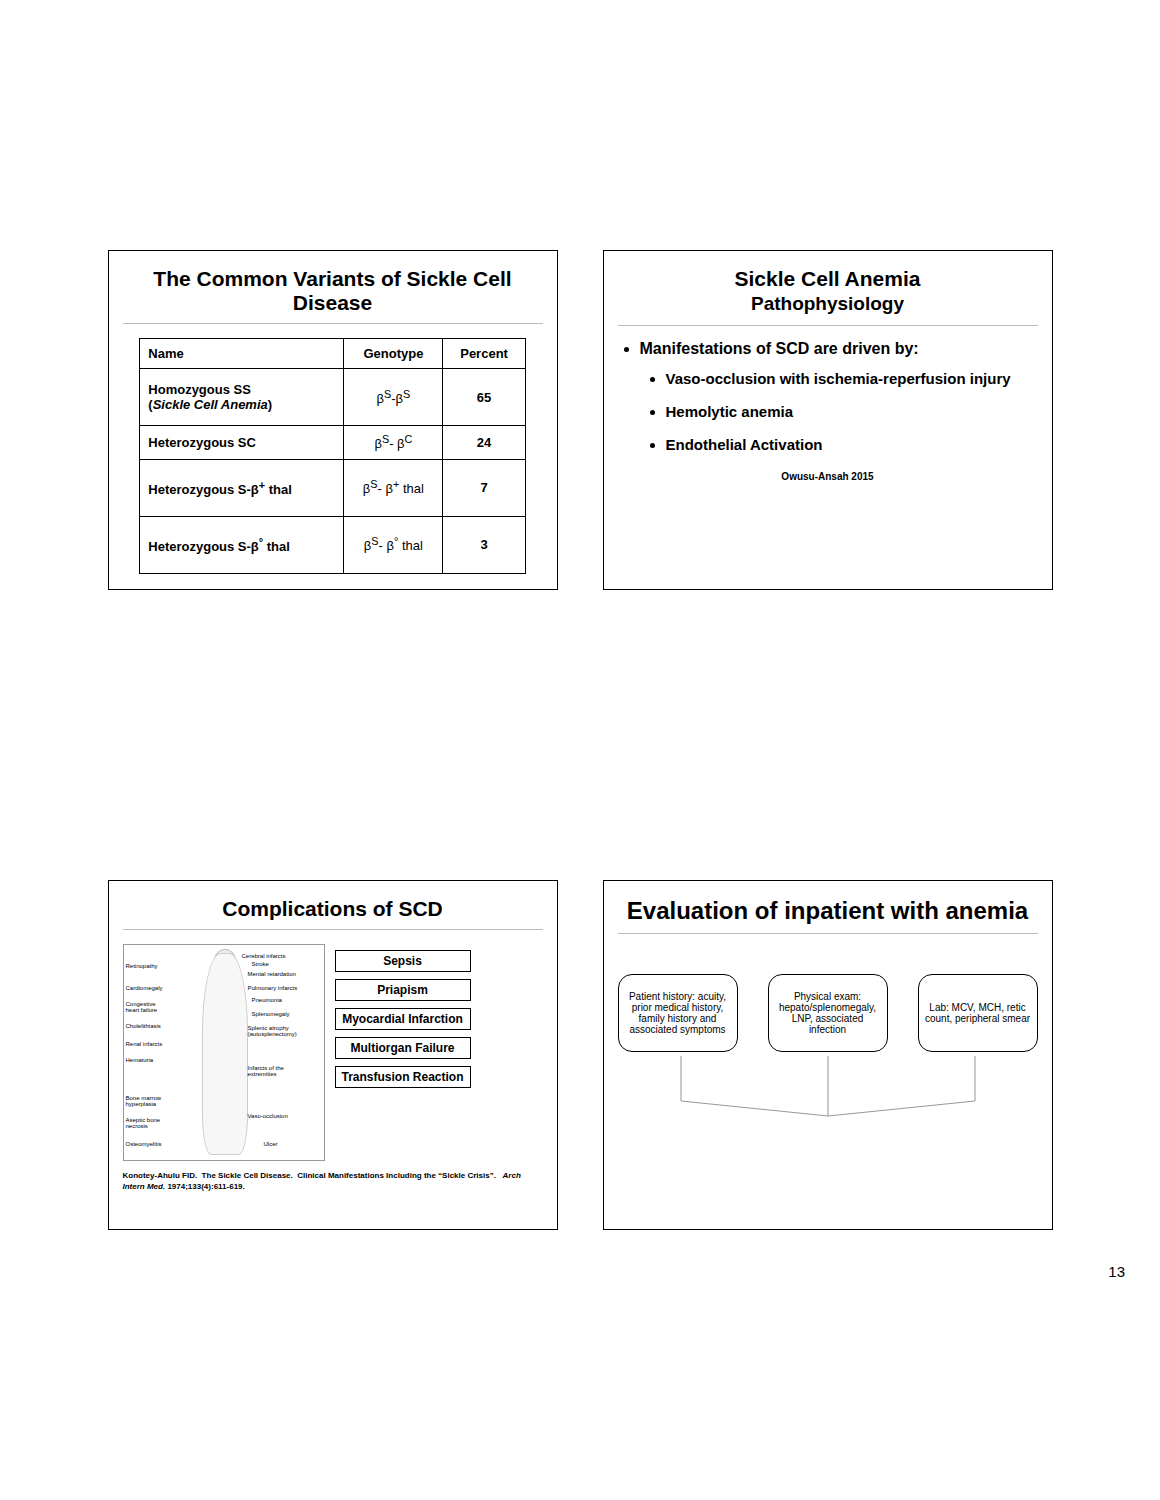The Common Variants of Sickle Cell Disease
| Name | Genotype | Percent |
| --- | --- | --- |
| Homozygous SS ( Sickle Cell Anemia ) | β S -β S | 65 |
| Heterozygous SC | β S - β C | 24 |
| Heterozygous S-β + thal | β S - β + thal | 7 |
| Heterozygous S-β ° thal | β S - β ° thal | 3 |
Sickle Cell Anemia
Pathophysiology
Manifestations of SCD are driven by:
Vaso-occlusion with ischemia-reperfusion injury
Hemolytic anemia
Endothelial Activation
Owusu-Ansah 2015
Complications of SCD
Retinopathy Cardiomegaly Congestive
heart failure Cholelithiasis Renal infarcts Hematuria Bone marrow
hyperplasia Aseptic bone
necrosis Osteomyelitis Cerebral infarcts Stroke Mental retardation Pulmonary infarcts Pneumonia Splenomegaly Splenic atrophy
(autosplenectomy) Infarcts of the
extremities Vaso-occlusion Ulcer
Sepsis
Priapism
Myocardial Infarction
Multiorgan Failure
Transfusion Reaction
Konotey-Ahulu FID. The Sickle Cell Disease. Clinical Manifestations Including the “Sickle Crisis”. Arch Intern Med. 1974;133(4):611-619.
Evaluation of inpatient with anemia
Patient history: acuity, prior medical history, family history and associated symptoms
Physical exam: hepato/splenomegaly, LNP, associated infection
Lab: MCV, MCH, retic count, peripheral smear
13